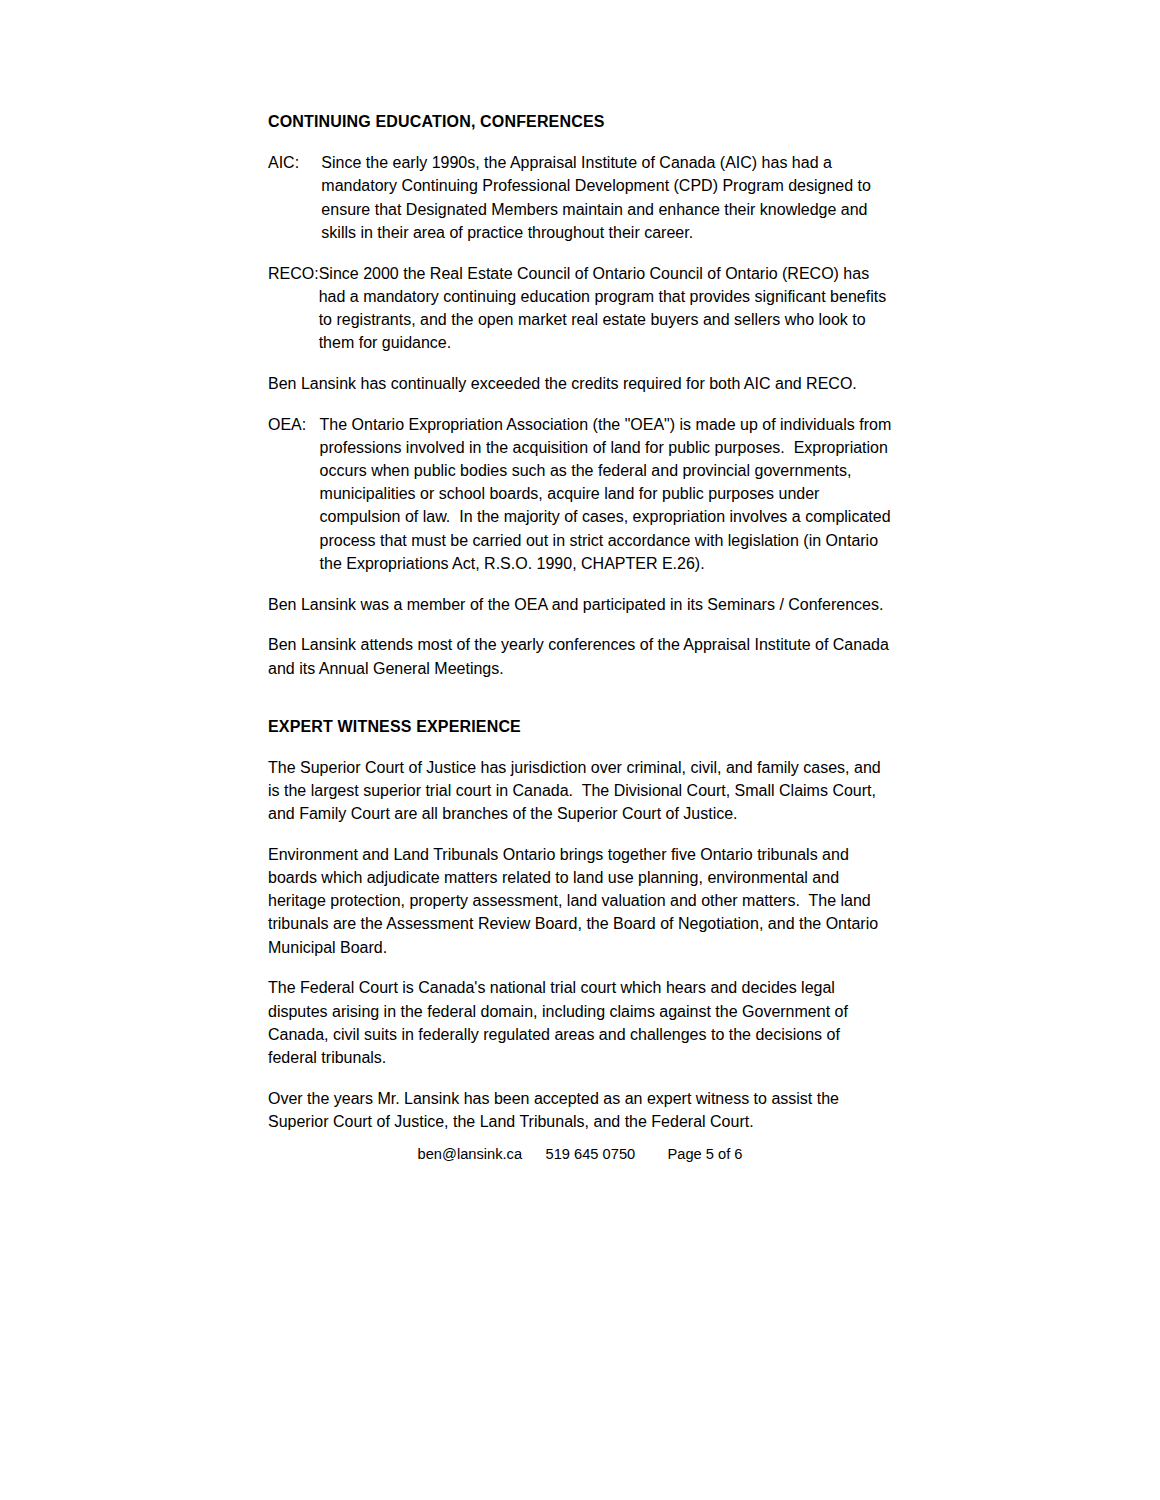CONTINUING EDUCATION, CONFERENCES
AIC: Since the early 1990s, the Appraisal Institute of Canada (AIC) has had a mandatory Continuing Professional Development (CPD) Program designed to ensure that Designated Members maintain and enhance their knowledge and skills in their area of practice throughout their career.
RECO: Since 2000 the Real Estate Council of Ontario Council of Ontario (RECO) has had a mandatory continuing education program that provides significant benefits to registrants, and the open market real estate buyers and sellers who look to them for guidance.
Ben Lansink has continually exceeded the credits required for both AIC and RECO.
OEA: The Ontario Expropriation Association (the "OEA") is made up of individuals from professions involved in the acquisition of land for public purposes. Expropriation occurs when public bodies such as the federal and provincial governments, municipalities or school boards, acquire land for public purposes under compulsion of law. In the majority of cases, expropriation involves a complicated process that must be carried out in strict accordance with legislation (in Ontario the Expropriations Act, R.S.O. 1990, CHAPTER E.26).
Ben Lansink was a member of the OEA and participated in its Seminars / Conferences.
Ben Lansink attends most of the yearly conferences of the Appraisal Institute of Canada and its Annual General Meetings.
EXPERT WITNESS EXPERIENCE
The Superior Court of Justice has jurisdiction over criminal, civil, and family cases, and is the largest superior trial court in Canada. The Divisional Court, Small Claims Court, and Family Court are all branches of the Superior Court of Justice.
Environment and Land Tribunals Ontario brings together five Ontario tribunals and boards which adjudicate matters related to land use planning, environmental and heritage protection, property assessment, land valuation and other matters. The land tribunals are the Assessment Review Board, the Board of Negotiation, and the Ontario Municipal Board.
The Federal Court is Canada's national trial court which hears and decides legal disputes arising in the federal domain, including claims against the Government of Canada, civil suits in federally regulated areas and challenges to the decisions of federal tribunals.
Over the years Mr. Lansink has been accepted as an expert witness to assist the Superior Court of Justice, the Land Tribunals, and the Federal Court.
ben@lansink.ca 519 645 0750 Page 5 of 6